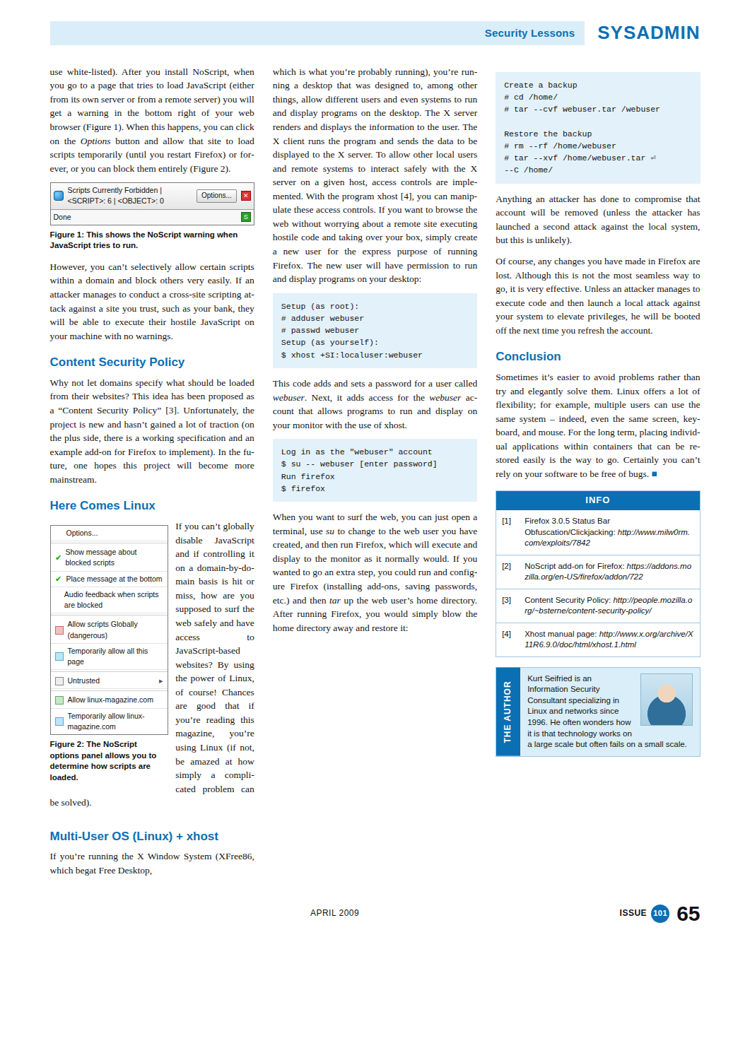Security Lessons
SYSADMIN
use white-listed). After you install NoScript, when you go to a page that tries to load JavaScript (either from its own server or from a remote server) you will get a warning in the bottom right of your web browser (Figure 1). When this happens, you can click on the Options button and allow that site to load scripts temporarily (until you restart Firefox) or forever, or you can block them entirely (Figure 2).
Scripts Currently Forbidden | <SCRIPT>: 6 | <OBJECT>: 0 Options... ✕
Done S
Figure 1: This shows the NoScript warning when JavaScript tries to run.
However, you can’t selectively allow certain scripts within a domain and block others very easily. If an attacker manages to conduct a cross-site scripting attack against a site you trust, such as your bank, they will be able to execute their hostile JavaScript on your machine with no warnings.
Content Security Policy
Why not let domains specify what should be loaded from their websites? This idea has been proposed as a “Content Security Policy” [3]. Unfortunately, the project is new and hasn’t gained a lot of traction (on the plus side, there is a working specification and an example add-on for Firefox to implement). In the future, one hopes this project will become more mainstream.
Here Comes Linux
Options...
✔Show message about blocked scripts
✔Place message at the bottom
Audio feedback when scripts are blocked
Allow scripts Globally (dangerous)
Temporarily allow all this page
Untrusted▸
Allow linux-magazine.com
Temporarily allow linux-magazine.com
Figure 2: The NoScript options panel allows you to determine how scripts are loaded.
If you can’t globally disable JavaScript and if controlling it on a domain-by-domain basis is hit or miss, how are you supposed to surf the web safely and have access to JavaScript-based websites? By using the power of Linux, of course! Chances are good that if you’re reading this magazine, you’re using Linux (if not, be amazed at how simply a complicated problem can be solved).
Multi-User OS (Linux) + xhost
If you’re running the X Window System (XFree86, which begat Free Desktop,
which is what you’re probably running), you’re running a desktop that was designed to, among other things, allow different users and even systems to run and display programs on the desktop. The X server renders and displays the information to the user. The X client runs the program and sends the data to be displayed to the X server. To allow other local users and remote systems to interact safely with the X server on a given host, access controls are implemented. With the program xhost [4], you can manipulate these access controls. If you want to browse the web without worrying about a remote site executing hostile code and taking over your box, simply create a new user for the express purpose of running Firefox. The new user will have permission to run and display programs on your desktop:
Setup (as root):
# adduser webuser
# passwd webuser
Setup (as yourself):
$ xhost +SI:localuser:webuser
This code adds and sets a password for a user called webuser. Next, it adds access for the webuser account that allows programs to run and display on your monitor with the use of xhost.
Log in as the "webuser" account
$ su -- webuser [enter password]
Run firefox
$ firefox
When you want to surf the web, you can just open a terminal, use su to change to the web user you have created, and then run Firefox, which will execute and display to the monitor as it normally would. If you wanted to go an extra step, you could run and configure Firefox (installing add-ons, saving passwords, etc.) and then tar up the web user’s home directory. After running Firefox, you would simply blow the home directory away and restore it:
Create a backup
# cd /home/
# tar --cvf webuser.tar /webuser

Restore the backup
# rm --rf /home/webuser
# tar --xvf /home/webuser.tar ⏎
--C /home/
Anything an attacker has done to compromise that account will be removed (unless the attacker has launched a second attack against the local system, but this is unlikely).
Of course, any changes you have made in Firefox are lost. Although this is not the most seamless way to go, it is very effective. Unless an attacker manages to execute code and then launch a local attack against your system to elevate privileges, he will be booted off the next time you refresh the account.
Conclusion
Sometimes it’s easier to avoid problems rather than try and elegantly solve them. Linux offers a lot of flexibility; for example, multiple users can use the same system – indeed, even the same screen, keyboard, and mouse. For the long term, placing individual applications within containers that can be restored easily is the way to go. Certainly you can’t rely on your software to be free of bugs. ■
INFO
[1] Firefox 3.0.5 Status Bar Obfuscation/Clickjacking: http://www.milw0rm.com/exploits/7842
[2] NoScript add-on for Firefox: https://addons.mozilla.org/en-US/firefox/addon/722
[3] Content Security Policy: http://people.mozilla.org/~bsterne/content-security-policy/
[4] Xhost manual page: http://www.x.org/archive/X11R6.9.0/doc/html/xhost.1.html
THE AUTHOR
Kurt Seifried is an Information Security Consultant specializing in Linux and networks since 1996. He often wonders how it is that technology works on a large scale but often fails on a small scale.
APRIL 2009
ISSUE 101
65